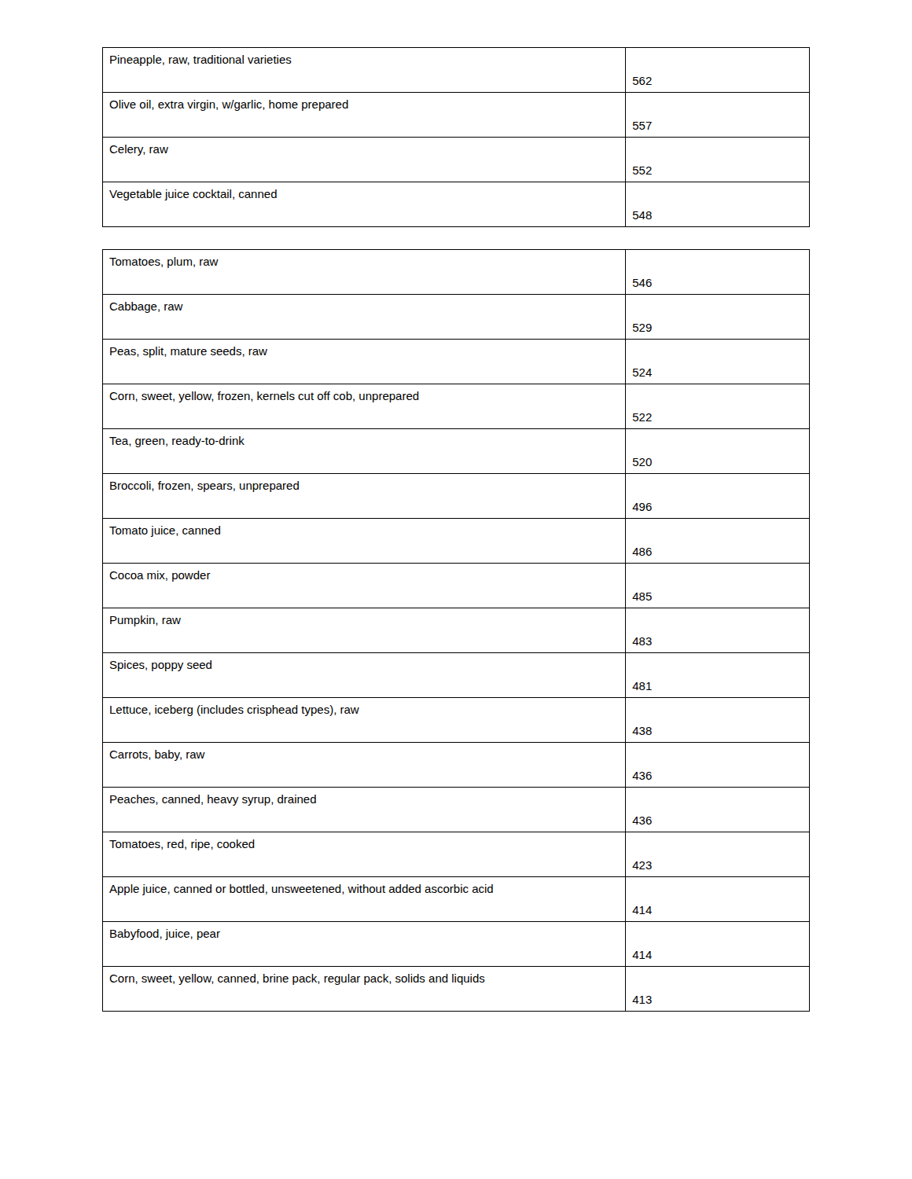| Pineapple, raw, traditional varieties | 562 |
| Olive oil, extra virgin, w/garlic, home prepared | 557 |
| Celery, raw | 552 |
| Vegetable juice cocktail, canned | 548 |
| Tomatoes, plum, raw | 546 |
| Cabbage, raw | 529 |
| Peas, split, mature seeds, raw | 524 |
| Corn, sweet, yellow, frozen, kernels cut off cob, unprepared | 522 |
| Tea, green, ready-to-drink | 520 |
| Broccoli, frozen, spears, unprepared | 496 |
| Tomato juice, canned | 486 |
| Cocoa mix, powder | 485 |
| Pumpkin, raw | 483 |
| Spices, poppy seed | 481 |
| Lettuce, iceberg (includes crisphead types), raw | 438 |
| Carrots, baby, raw | 436 |
| Peaches, canned, heavy syrup, drained | 436 |
| Tomatoes, red, ripe, cooked | 423 |
| Apple juice, canned or bottled, unsweetened, without added ascorbic acid | 414 |
| Babyfood, juice, pear | 414 |
| Corn, sweet, yellow, canned, brine pack, regular pack, solids and liquids | 413 |